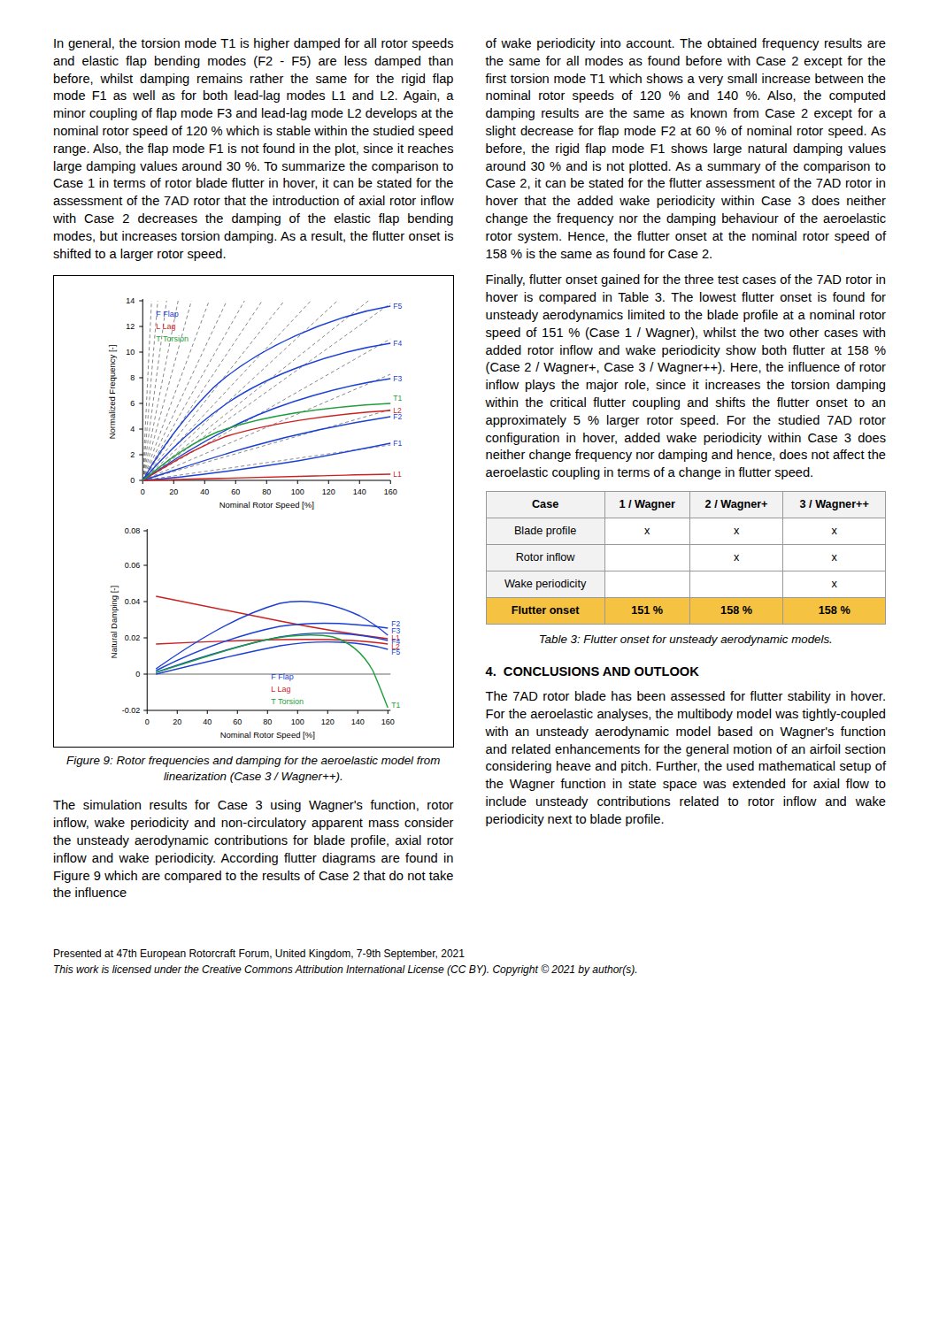In general, the torsion mode T1 is higher damped for all rotor speeds and elastic flap bending modes (F2 - F5) are less damped than before, whilst damping remains rather the same for the rigid flap mode F1 as well as for both lead-lag modes L1 and L2. Again, a minor coupling of flap mode F3 and lead-lag mode L2 develops at the nominal rotor speed of 120 % which is stable within the studied speed range. Also, the flap mode F1 is not found in the plot, since it reaches large damping values around 30 %. To summarize the comparison to Case 1 in terms of rotor blade flutter in hover, it can be stated for the assessment of the 7AD rotor that the introduction of axial rotor inflow with Case 2 decreases the damping of the elastic flap bending modes, but increases torsion damping. As a result, the flutter onset is shifted to a larger rotor speed.
0 2 4 6 8 10 12 14 0 20 40 60 80 100 120 140 160 Nominal Rotor Speed [%] Normalized Frequency [-] F1 F2 F3 F4 F5 L1 L2 T1 F Flap L Lag T Torsion -0.02 0 0.02 0.04 0.06 0.08 0 20 40 60 80 100 120 140 160 Nominal Rotor Speed [%] Natural Damping [-] F3 F2 L1 F4 L2 F5 T1 F Flap L Lag T Torsion
Figure 9: Rotor frequencies and damping for the aeroelastic model from linearization (Case 3 / Wagner++).
The simulation results for Case 3 using Wagner's function, rotor inflow, wake periodicity and non-circulatory apparent mass consider the unsteady aerodynamic contributions for blade profile, axial rotor inflow and wake periodicity. According flutter diagrams are found in Figure 9 which are compared to the results of Case 2 that do not take the influence
of wake periodicity into account. The obtained frequency results are the same for all modes as found before with Case 2 except for the first torsion mode T1 which shows a very small increase between the nominal rotor speeds of 120 % and 140 %. Also, the computed damping results are the same as known from Case 2 except for a slight decrease for flap mode F2 at 60 % of nominal rotor speed. As before, the rigid flap mode F1 shows large natural damping values around 30 % and is not plotted. As a summary of the comparison to Case 2, it can be stated for the flutter assessment of the 7AD rotor in hover that the added wake periodicity within Case 3 does neither change the frequency nor the damping behaviour of the aeroelastic rotor system. Hence, the flutter onset at the nominal rotor speed of 158 % is the same as found for Case 2.
Finally, flutter onset gained for the three test cases of the 7AD rotor in hover is compared in Table 3. The lowest flutter onset is found for unsteady aerodynamics limited to the blade profile at a nominal rotor speed of 151 % (Case 1 / Wagner), whilst the two other cases with added rotor inflow and wake periodicity show both flutter at 158 % (Case 2 / Wagner+, Case 3 / Wagner++). Here, the influence of rotor inflow plays the major role, since it increases the torsion damping within the critical flutter coupling and shifts the flutter onset to an approximately 5 % larger rotor speed. For the studied 7AD rotor configuration in hover, added wake periodicity within Case 3 does neither change frequency nor damping and hence, does not affect the aeroelastic coupling in terms of a change in flutter speed.
| Case | 1 / Wagner | 2 / Wagner+ | 3 / Wagner++ |
| --- | --- | --- | --- |
| Blade profile | x | x | x |
| Rotor inflow | | x | x |
| Wake periodicity | | | x |
| Flutter onset | 151 % | 158 % | 158 % |
Table 3: Flutter onset for unsteady aerodynamic models.
4. Conclusions and Outlook
The 7AD rotor blade has been assessed for flutter stability in hover. For the aeroelastic analyses, the multibody model was tightly-coupled with an unsteady aerodynamic model based on Wagner's function and related enhancements for the general motion of an airfoil section considering heave and pitch. Further, the used mathematical setup of the Wagner function in state space was extended for axial flow to include unsteady contributions related to rotor inflow and wake periodicity next to blade profile.
Presented at 47th European Rotorcraft Forum, United Kingdom, 7-9th September, 2021
This work is licensed under the Creative Commons Attribution International License (CC BY). Copyright © 2021 by author(s).